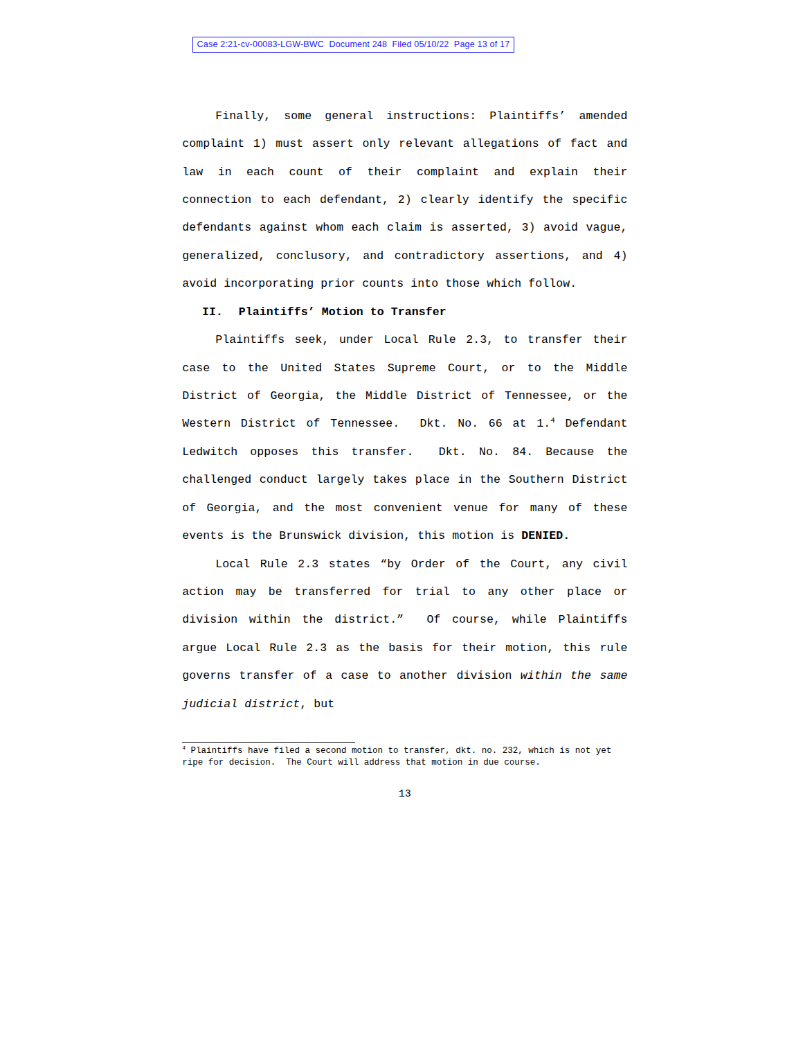Case 2:21-cv-00083-LGW-BWC Document 248 Filed 05/10/22 Page 13 of 17
Finally, some general instructions: Plaintiffs’ amended complaint 1) must assert only relevant allegations of fact and law in each count of their complaint and explain their connection to each defendant, 2) clearly identify the specific defendants against whom each claim is asserted, 3) avoid vague, generalized, conclusory, and contradictory assertions, and 4) avoid incorporating prior counts into those which follow.
II. Plaintiffs’ Motion to Transfer
Plaintiffs seek, under Local Rule 2.3, to transfer their case to the United States Supreme Court, or to the Middle District of Georgia, the Middle District of Tennessee, or the Western District of Tennessee. Dkt. No. 66 at 1.4 Defendant Ledwitch opposes this transfer. Dkt. No. 84. Because the challenged conduct largely takes place in the Southern District of Georgia, and the most convenient venue for many of these events is the Brunswick division, this motion is DENIED.
Local Rule 2.3 states “by Order of the Court, any civil action may be transferred for trial to any other place or division within the district.” Of course, while Plaintiffs argue Local Rule 2.3 as the basis for their motion, this rule governs transfer of a case to another division within the same judicial district, but
4 Plaintiffs have filed a second motion to transfer, dkt. no. 232, which is not yet ripe for decision. The Court will address that motion in due course.
13